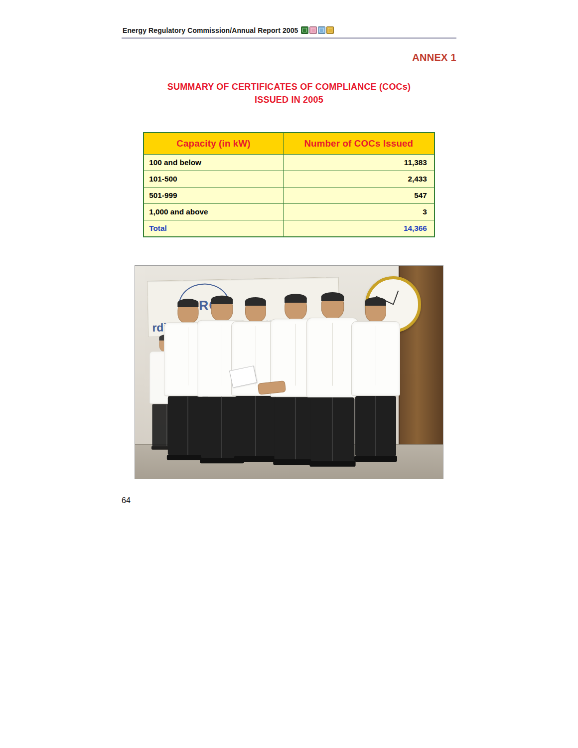Energy Regulatory Commission/Annual Report 2005
ANNEX 1
SUMMARY OF CERTIFICATES OF COMPLIANCE (COCs)
ISSUED IN 2005
| Capacity (in kW) | Number of COCs Issued |
| --- | --- |
| 100 and below | 11,383 |
| 101-500 | 2,433 |
| 501-999 | 547 |
| 1,000 and above | 3 |
| Total | 14,366 |
ERC
rding of te of Compliance
64